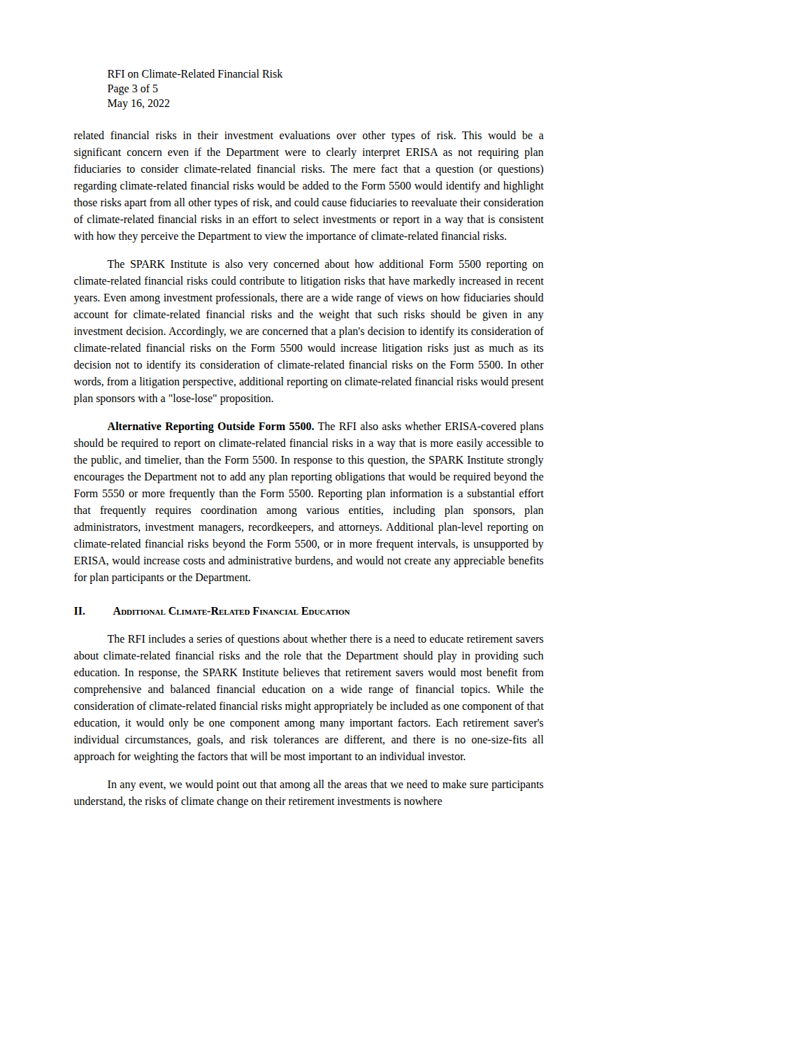RFI on Climate-Related Financial Risk
Page 3 of 5
May 16, 2022
related financial risks in their investment evaluations over other types of risk. This would be a significant concern even if the Department were to clearly interpret ERISA as not requiring plan fiduciaries to consider climate-related financial risks. The mere fact that a question (or questions) regarding climate-related financial risks would be added to the Form 5500 would identify and highlight those risks apart from all other types of risk, and could cause fiduciaries to reevaluate their consideration of climate-related financial risks in an effort to select investments or report in a way that is consistent with how they perceive the Department to view the importance of climate-related financial risks.
The SPARK Institute is also very concerned about how additional Form 5500 reporting on climate-related financial risks could contribute to litigation risks that have markedly increased in recent years. Even among investment professionals, there are a wide range of views on how fiduciaries should account for climate-related financial risks and the weight that such risks should be given in any investment decision. Accordingly, we are concerned that a plan's decision to identify its consideration of climate-related financial risks on the Form 5500 would increase litigation risks just as much as its decision not to identify its consideration of climate-related financial risks on the Form 5500. In other words, from a litigation perspective, additional reporting on climate-related financial risks would present plan sponsors with a "lose-lose" proposition.
Alternative Reporting Outside Form 5500. The RFI also asks whether ERISA-covered plans should be required to report on climate-related financial risks in a way that is more easily accessible to the public, and timelier, than the Form 5500. In response to this question, the SPARK Institute strongly encourages the Department not to add any plan reporting obligations that would be required beyond the Form 5550 or more frequently than the Form 5500. Reporting plan information is a substantial effort that frequently requires coordination among various entities, including plan sponsors, plan administrators, investment managers, recordkeepers, and attorneys. Additional plan-level reporting on climate-related financial risks beyond the Form 5500, or in more frequent intervals, is unsupported by ERISA, would increase costs and administrative burdens, and would not create any appreciable benefits for plan participants or the Department.
II. Additional Climate-Related Financial Education
The RFI includes a series of questions about whether there is a need to educate retirement savers about climate-related financial risks and the role that the Department should play in providing such education. In response, the SPARK Institute believes that retirement savers would most benefit from comprehensive and balanced financial education on a wide range of financial topics. While the consideration of climate-related financial risks might appropriately be included as one component of that education, it would only be one component among many important factors. Each retirement saver's individual circumstances, goals, and risk tolerances are different, and there is no one-size-fits all approach for weighting the factors that will be most important to an individual investor.
In any event, we would point out that among all the areas that we need to make sure participants understand, the risks of climate change on their retirement investments is nowhere